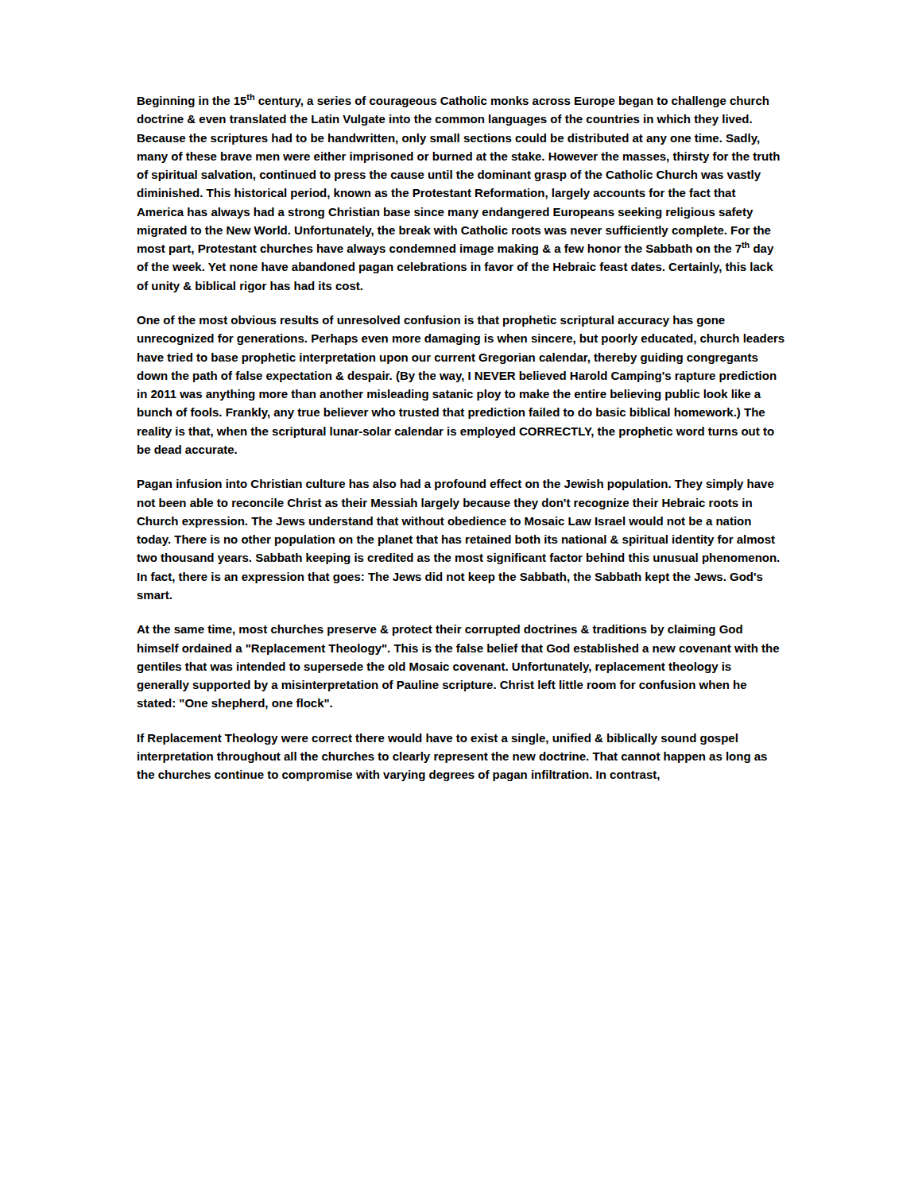Beginning in the 15th century, a series of courageous Catholic monks across Europe began to challenge church doctrine & even translated the Latin Vulgate into the common languages of the countries in which they lived. Because the scriptures had to be handwritten, only small sections could be distributed at any one time. Sadly, many of these brave men were either imprisoned or burned at the stake. However the masses, thirsty for the truth of spiritual salvation, continued to press the cause until the dominant grasp of the Catholic Church was vastly diminished. This historical period, known as the Protestant Reformation, largely accounts for the fact that America has always had a strong Christian base since many endangered Europeans seeking religious safety migrated to the New World. Unfortunately, the break with Catholic roots was never sufficiently complete. For the most part, Protestant churches have always condemned image making & a few honor the Sabbath on the 7th day of the week. Yet none have abandoned pagan celebrations in favor of the Hebraic feast dates. Certainly, this lack of unity & biblical rigor has had its cost.
One of the most obvious results of unresolved confusion is that prophetic scriptural accuracy has gone unrecognized for generations. Perhaps even more damaging is when sincere, but poorly educated, church leaders have tried to base prophetic interpretation upon our current Gregorian calendar, thereby guiding congregants down the path of false expectation & despair. (By the way, I NEVER believed Harold Camping's rapture prediction in 2011 was anything more than another misleading satanic ploy to make the entire believing public look like a bunch of fools. Frankly, any true believer who trusted that prediction failed to do basic biblical homework.) The reality is that, when the scriptural lunar-solar calendar is employed CORRECTLY, the prophetic word turns out to be dead accurate.
Pagan infusion into Christian culture has also had a profound effect on the Jewish population. They simply have not been able to reconcile Christ as their Messiah largely because they don't recognize their Hebraic roots in Church expression. The Jews understand that without obedience to Mosaic Law Israel would not be a nation today. There is no other population on the planet that has retained both its national & spiritual identity for almost two thousand years. Sabbath keeping is credited as the most significant factor behind this unusual phenomenon. In fact, there is an expression that goes: The Jews did not keep the Sabbath, the Sabbath kept the Jews. God's smart.
At the same time, most churches preserve & protect their corrupted doctrines & traditions by claiming God himself ordained a "Replacement Theology". This is the false belief that God established a new covenant with the gentiles that was intended to supersede the old Mosaic covenant. Unfortunately, replacement theology is generally supported by a misinterpretation of Pauline scripture. Christ left little room for confusion when he stated: "One shepherd, one flock".
If Replacement Theology were correct there would have to exist a single, unified & biblically sound gospel interpretation throughout all the churches to clearly represent the new doctrine. That cannot happen as long as the churches continue to compromise with varying degrees of pagan infiltration. In contrast,